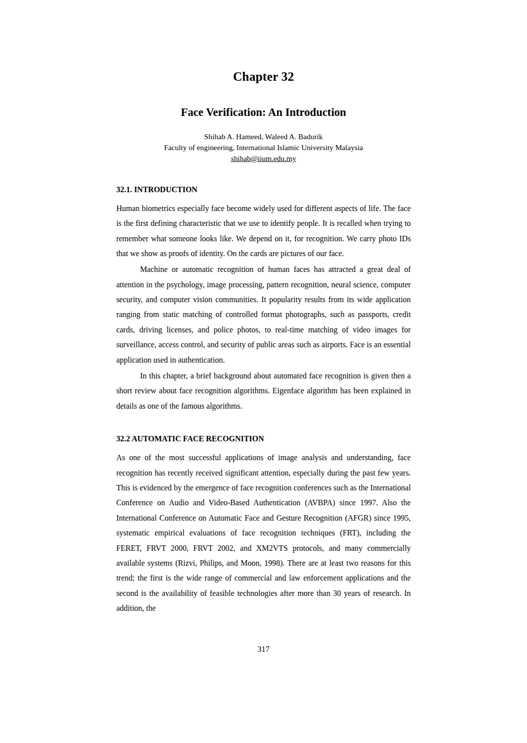Chapter 32
Face Verification: An Introduction
Shihab A. Hameed, Waleed A. Badurik
Faculty of engineering, International Islamic University Malaysia
shihab@iium.edu.my
32.1. INTRODUCTION
Human biometrics especially face become widely used for different aspects of life. The face is the first defining characteristic that we use to identify people. It is recalled when trying to remember what someone looks like. We depend on it, for recognition. We carry photo IDs that we show as proofs of identity. On the cards are pictures of our face.
Machine or automatic recognition of human faces has attracted a great deal of attention in the psychology, image processing, pattern recognition, neural science, computer security, and computer vision communities. It popularity results from its wide application ranging from static matching of controlled format photographs, such as passports, credit cards, driving licenses, and police photos, to real-time matching of video images for surveillance, access control, and security of public areas such as airports. Face is an essential application used in authentication.
In this chapter, a brief background about automated face recognition is given then a short review about face recognition algorithms. Eigenface algorithm has been explained in details as one of the famous algorithms.
32.2 AUTOMATIC FACE RECOGNITION
As one of the most successful applications of image analysis and understanding, face recognition has recently received significant attention, especially during the past few years. This is evidenced by the emergence of face recognition conferences such as the International Conference on Audio and Video-Based Authentication (AVBPA) since 1997. Also the International Conference on Automatic Face and Gesture Recognition (AFGR) since 1995, systematic empirical evaluations of face recognition techniques (FRT), including the FERET, FRVT 2000, FRVT 2002, and XM2VTS protocols, and many commercially available systems (Rizvi, Philips, and Moon, 1998). There are at least two reasons for this trend; the first is the wide range of commercial and law enforcement applications and the second is the availability of feasible technologies after more than 30 years of research. In addition, the
317